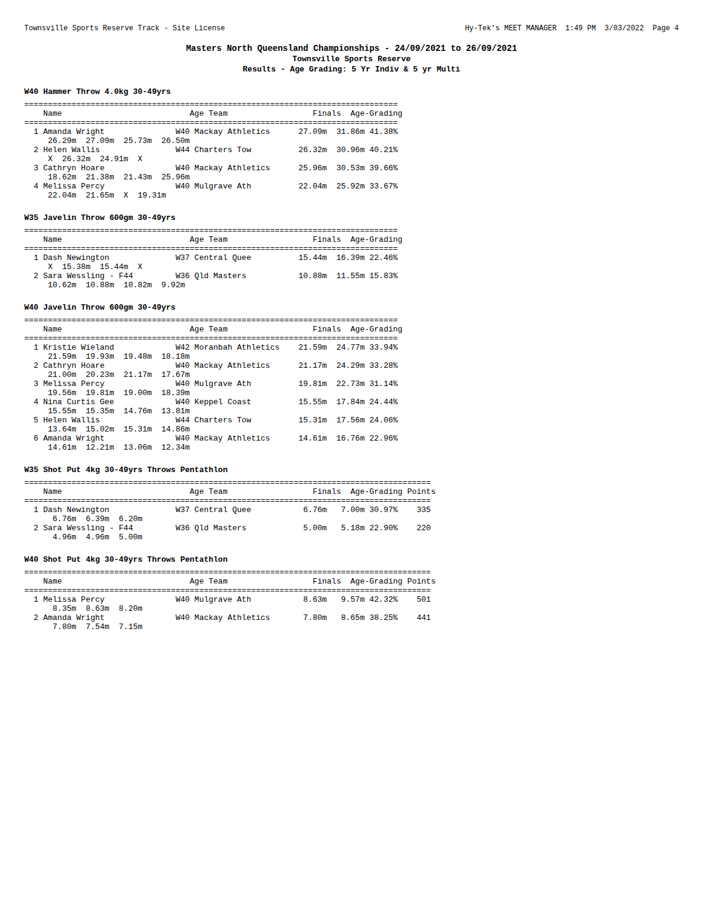Townsville Sports Reserve Track - Site License Hy-Tek's MEET MANAGER 1:49 PM 3/03/2022 Page 4
Masters North Queensland Championships - 24/09/2021 to 26/09/2021
Townsville Sports Reserve
Results - Age Grading: 5 Yr Indiv & 5 yr Multi
W40 Hammer Throw 4.0kg 30-49yrs
===============================================================================
    Name                           Age Team                  Finals  Age-Grading
===============================================================================
  1 Amanda Wright               W40 Mackay Athletics      27.09m  31.86m 41.38%
     26.29m  27.09m  25.73m  26.50m
  2 Helen Wallis                W44 Charters Tow          26.32m  30.96m 40.21%
     X  26.32m  24.91m  X
  3 Cathryn Hoare               W40 Mackay Athletics      25.96m  30.53m 39.66%
     18.62m  21.38m  21.43m  25.96m
  4 Melissa Percy               W40 Mulgrave Ath          22.04m  25.92m 33.67%
     22.04m  21.65m  X  19.31m
W35 Javelin Throw 600gm 30-49yrs
===============================================================================
    Name                           Age Team                  Finals  Age-Grading
===============================================================================
  1 Dash Newington              W37 Central Quee          15.44m  16.39m 22.46%
     X  15.38m  15.44m  X
  2 Sara Wessling - F44         W36 Qld Masters           10.88m  11.55m 15.83%
     10.62m  10.88m  10.82m  9.92m
W40 Javelin Throw 600gm 30-49yrs
===============================================================================
    Name                           Age Team                  Finals  Age-Grading
===============================================================================
  1 Kristie Wieland             W42 Moranbah Athletics    21.59m  24.77m 33.94%
     21.59m  19.93m  19.48m  18.18m
  2 Cathryn Hoare               W40 Mackay Athletics      21.17m  24.29m 33.28%
     21.00m  20.23m  21.17m  17.67m
  3 Melissa Percy               W40 Mulgrave Ath          19.81m  22.73m 31.14%
     19.56m  19.81m  19.00m  18.39m
  4 Nina Curtis Gee             W40 Keppel Coast          15.55m  17.84m 24.44%
     15.55m  15.35m  14.76m  13.81m
  5 Helen Wallis                W44 Charters Tow          15.31m  17.56m 24.06%
     13.64m  15.02m  15.31m  14.86m
  6 Amanda Wright               W40 Mackay Athletics      14.61m  16.76m 22.96%
     14.61m  12.21m  13.06m  12.34m
W35 Shot Put 4kg 30-49yrs Throws Pentathlon
======================================================================================
    Name                           Age Team                  Finals  Age-Grading Points
======================================================================================
  1 Dash Newington              W37 Central Quee           6.76m   7.00m 30.97%    335
      6.76m  6.39m  6.20m
  2 Sara Wessling - F44         W36 Qld Masters            5.00m   5.18m 22.90%    220
      4.96m  4.96m  5.00m
W40 Shot Put 4kg 30-49yrs Throws Pentathlon
======================================================================================
    Name                           Age Team                  Finals  Age-Grading Points
======================================================================================
  1 Melissa Percy               W40 Mulgrave Ath           8.63m   9.57m 42.32%    501
      8.35m  8.63m  8.20m
  2 Amanda Wright               W40 Mackay Athletics       7.80m   8.65m 38.25%    441
      7.80m  7.54m  7.15m